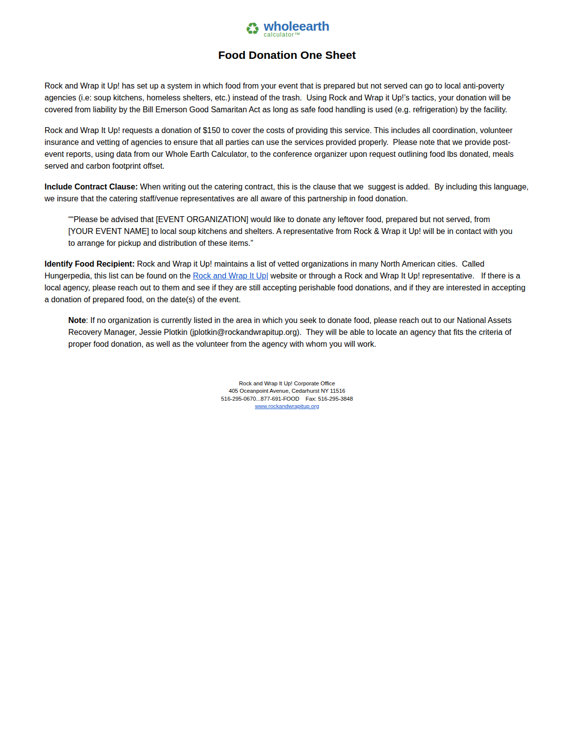♻ whole earth calculator™
Food Donation One Sheet
Rock and Wrap it Up! has set up a system in which food from your event that is prepared but not served can go to local anti-poverty agencies (i.e: soup kitchens, homeless shelters, etc.) instead of the trash. Using Rock and Wrap it Up!’s tactics, your donation will be covered from liability by the Bill Emerson Good Samaritan Act as long as safe food handling is used (e.g. refrigeration) by the facility.
Rock and Wrap It Up! requests a donation of $150 to cover the costs of providing this service. This includes all coordination, volunteer insurance and vetting of agencies to ensure that all parties can use the services provided properly. Please note that we provide post-event reports, using data from our Whole Earth Calculator, to the conference organizer upon request outlining food lbs donated, meals served and carbon footprint offset.
Include Contract Clause: When writing out the catering contract, this is the clause that we suggest is added. By including this language, we insure that the catering staff/venue representatives are all aware of this partnership in food donation.
““Please be advised that [EVENT ORGANIZATION] would like to donate any leftover food, prepared but not served, from [YOUR EVENT NAME] to local soup kitchens and shelters. A representative from Rock & Wrap it Up! will be in contact with you to arrange for pickup and distribution of these items.”
Identify Food Recipient: Rock and Wrap it Up! maintains a list of vetted organizations in many North American cities. Called Hungerpedia, this list can be found on the Rock and Wrap It Up| website or through a Rock and Wrap It Up! representative. If there is a local agency, please reach out to them and see if they are still accepting perishable food donations, and if they are interested in accepting a donation of prepared food, on the date(s) of the event.
Note: If no organization is currently listed in the area in which you seek to donate food, please reach out to our National Assets Recovery Manager, Jessie Plotkin (jplotkin@rockandwrapitup.org). They will be able to locate an agency that fits the criteria of proper food donation, as well as the volunteer from the agency with whom you will work.
Rock and Wrap It Up! Corporate Office
405 Oceanpoint Avenue, Cedarhurst NY 11516
516-295-0670...877-691-FOOD Fax: 516-295-3848
www.rockandwrapitup.org